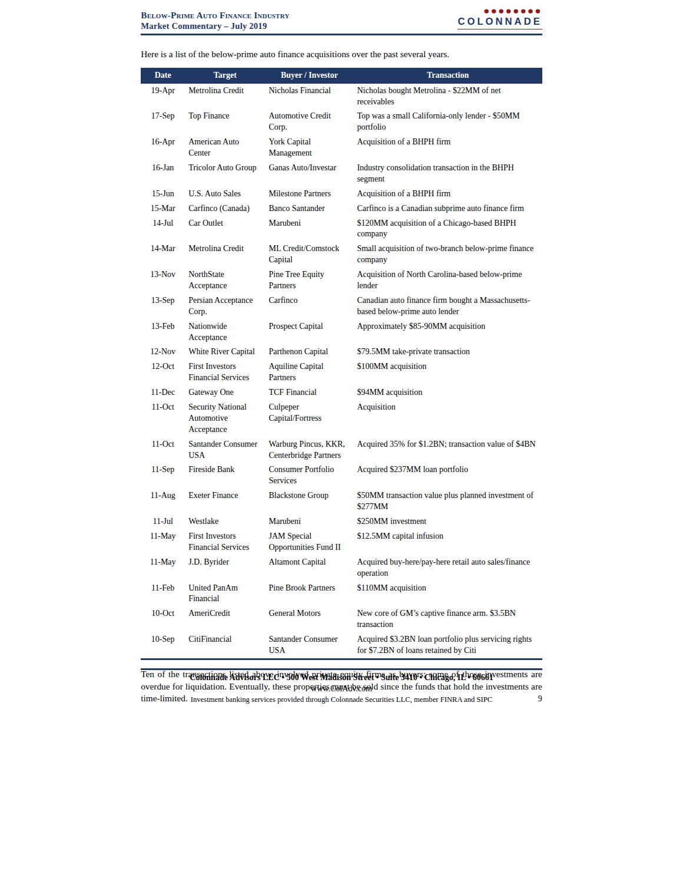Below-Prime Auto Finance Industry
Market Commentary – July 2019
●●●●●●●●
COLONNADE
Here is a list of the below-prime auto finance acquisitions over the past several years.
| Date | Target | Buyer / Investor | Transaction |
| --- | --- | --- | --- |
| 19-Apr | Metrolina Credit | Nicholas Financial | Nicholas bought Metrolina - $22MM of net receivables |
| 17-Sep | Top Finance | Automotive Credit Corp. | Top was a small California-only lender - $50MM portfolio |
| 16-Apr | American Auto Center | York Capital Management | Acquisition of a BHPH firm |
| 16-Jan | Tricolor Auto Group | Ganas Auto/Investar | Industry consolidation transaction in the BHPH segment |
| 15-Jun | U.S. Auto Sales | Milestone Partners | Acquisition of a BHPH firm |
| 15-Mar | Carfinco (Canada) | Banco Santander | Carfinco is a Canadian subprime auto finance firm |
| 14-Jul | Car Outlet | Marubeni | $120MM acquisition of a Chicago-based BHPH company |
| 14-Mar | Metrolina Credit | ML Credit/Comstock Capital | Small acquisition of two-branch below-prime finance company |
| 13-Nov | NorthState Acceptance | Pine Tree Equity Partners | Acquisition of North Carolina-based below-prime lender |
| 13-Sep | Persian Acceptance Corp. | Carfinco | Canadian auto finance firm bought a Massachusetts-based below-prime auto lender |
| 13-Feb | Nationwide Acceptance | Prospect Capital | Approximately $85-90MM acquisition |
| 12-Nov | White River Capital | Parthenon Capital | $79.5MM take-private transaction |
| 12-Oct | First Investors Financial Services | Aquiline Capital Partners | $100MM acquisition |
| 11-Dec | Gateway One | TCF Financial | $94MM acquisition |
| 11-Oct | Security National Automotive Acceptance | Culpeper Capital/Fortress | Acquisition |
| 11-Oct | Santander Consumer USA | Warburg Pincus, KKR, Centerbridge Partners | Acquired 35% for $1.2BN; transaction value of $4BN |
| 11-Sep | Fireside Bank | Consumer Portfolio Services | Acquired $237MM loan portfolio |
| 11-Aug | Exeter Finance | Blackstone Group | $50MM transaction value plus planned investment of $277MM |
| 11-Jul | Westlake | Marubeni | $250MM investment |
| 11-May | First Investors Financial Services | JAM Special Opportunities Fund II | $12.5MM capital infusion |
| 11-May | J.D. Byrider | Altamont Capital | Acquired buy-here/pay-here retail auto sales/finance operation |
| 11-Feb | United PanAm Financial | Pine Brook Partners | $110MM acquisition |
| 10-Oct | AmeriCredit | General Motors | New core of GM’s captive finance arm. $3.5BN transaction |
| 10-Sep | CitiFinancial | Santander Consumer USA | Acquired $3.2BN loan portfolio plus servicing rights for $7.2BN of loans retained by Citi |
Ten of the transactions listed above involved private equity firms as buyers; some of those investments are overdue for liquidation. Eventually, these properties must be sold since the funds that hold the investments are time-limited.
Colonnade Advisors LLC • 500 West Madison Street • Suite 3410 • Chicago, IL • 60661
www.ColAdv.com
Investment banking services provided through Colonnade Securities LLC, member FINRA and SIPC
9